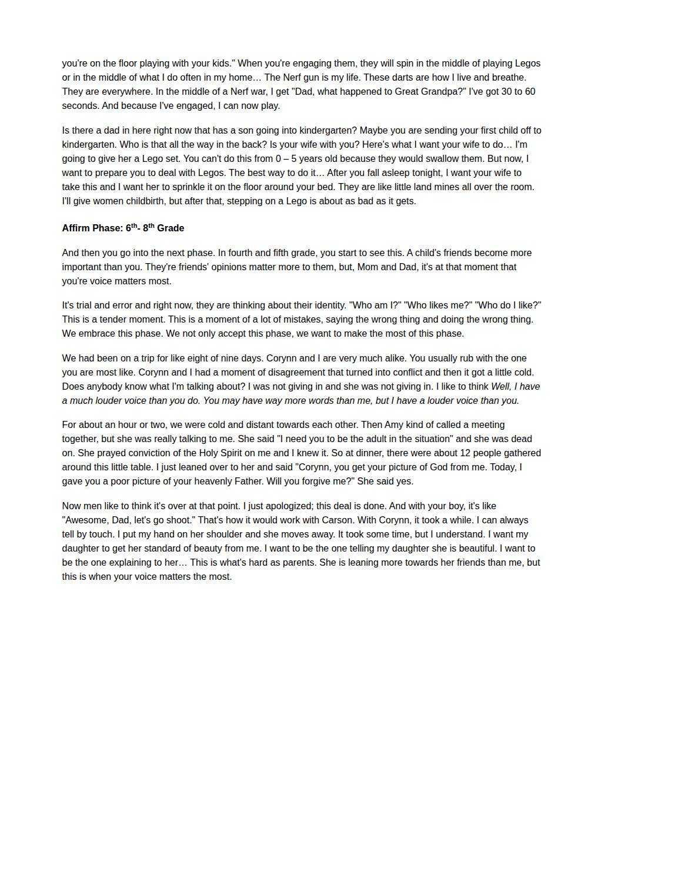you're on the floor playing with your kids." When you're engaging them, they will spin in the middle of playing Legos or in the middle of what I do often in my home… The Nerf gun is my life. These darts are how I live and breathe. They are everywhere. In the middle of a Nerf war, I get "Dad, what happened to Great Grandpa?" I've got 30 to 60 seconds. And because I've engaged, I can now play.
Is there a dad in here right now that has a son going into kindergarten? Maybe you are sending your first child off to kindergarten. Who is that all the way in the back? Is your wife with you? Here's what I want your wife to do… I'm going to give her a Lego set. You can't do this from 0 – 5 years old because they would swallow them. But now, I want to prepare you to deal with Legos. The best way to do it… After you fall asleep tonight, I want your wife to take this and I want her to sprinkle it on the floor around your bed. They are like little land mines all over the room. I'll give women childbirth, but after that, stepping on a Lego is about as bad as it gets.
Affirm Phase: 6th- 8th Grade
And then you go into the next phase. In fourth and fifth grade, you start to see this. A child's friends become more important than you. They're friends' opinions matter more to them, but, Mom and Dad, it's at that moment that you're voice matters most.
It's trial and error and right now, they are thinking about their identity. "Who am I?" "Who likes me?" "Who do I like?" This is a tender moment. This is a moment of a lot of mistakes, saying the wrong thing and doing the wrong thing. We embrace this phase. We not only accept this phase, we want to make the most of this phase.
We had been on a trip for like eight of nine days. Corynn and I are very much alike. You usually rub with the one you are most like. Corynn and I had a moment of disagreement that turned into conflict and then it got a little cold. Does anybody know what I'm talking about? I was not giving in and she was not giving in. I like to think Well, I have a much louder voice than you do. You may have way more words than me, but I have a louder voice than you.
For about an hour or two, we were cold and distant towards each other. Then Amy kind of called a meeting together, but she was really talking to me. She said "I need you to be the adult in the situation" and she was dead on. She prayed conviction of the Holy Spirit on me and I knew it. So at dinner, there were about 12 people gathered around this little table. I just leaned over to her and said "Corynn, you get your picture of God from me. Today, I gave you a poor picture of your heavenly Father. Will you forgive me?" She said yes.
Now men like to think it's over at that point. I just apologized; this deal is done. And with your boy, it's like "Awesome, Dad, let's go shoot." That's how it would work with Carson. With Corynn, it took a while. I can always tell by touch. I put my hand on her shoulder and she moves away. It took some time, but I understand. I want my daughter to get her standard of beauty from me. I want to be the one telling my daughter she is beautiful. I want to be the one explaining to her… This is what's hard as parents. She is leaning more towards her friends than me, but this is when your voice matters the most.